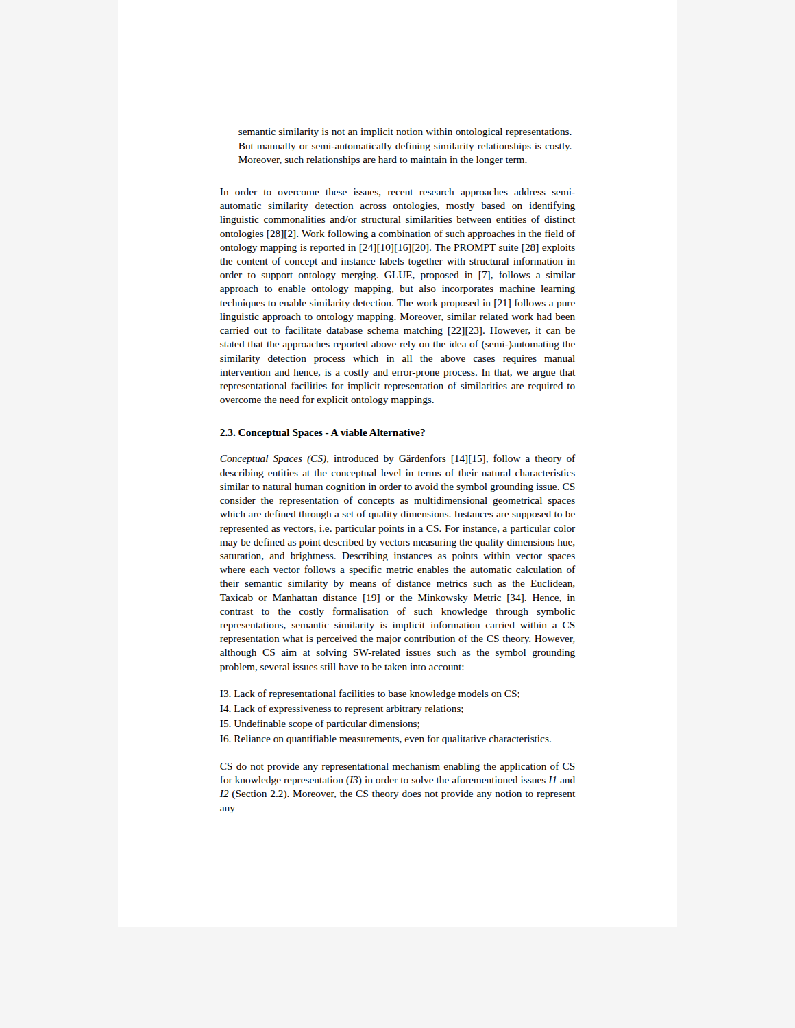semantic similarity is not an implicit notion within ontological representations. But manually or semi-automatically defining similarity relationships is costly. Moreover, such relationships are hard to maintain in the longer term.
In order to overcome these issues, recent research approaches address semi-automatic similarity detection across ontologies, mostly based on identifying linguistic commonalities and/or structural similarities between entities of distinct ontologies [28][2]. Work following a combination of such approaches in the field of ontology mapping is reported in [24][10][16][20]. The PROMPT suite [28] exploits the content of concept and instance labels together with structural information in order to support ontology merging. GLUE, proposed in [7], follows a similar approach to enable ontology mapping, but also incorporates machine learning techniques to enable similarity detection. The work proposed in [21] follows a pure linguistic approach to ontology mapping. Moreover, similar related work had been carried out to facilitate database schema matching [22][23]. However, it can be stated that the approaches reported above rely on the idea of (semi-)automating the similarity detection process which in all the above cases requires manual intervention and hence, is a costly and error-prone process. In that, we argue that representational facilities for implicit representation of similarities are required to overcome the need for explicit ontology mappings.
2.3. Conceptual Spaces - A viable Alternative?
Conceptual Spaces (CS), introduced by Gärdenfors [14][15], follow a theory of describing entities at the conceptual level in terms of their natural characteristics similar to natural human cognition in order to avoid the symbol grounding issue. CS consider the representation of concepts as multidimensional geometrical spaces which are defined through a set of quality dimensions. Instances are supposed to be represented as vectors, i.e. particular points in a CS. For instance, a particular color may be defined as point described by vectors measuring the quality dimensions hue, saturation, and brightness. Describing instances as points within vector spaces where each vector follows a specific metric enables the automatic calculation of their semantic similarity by means of distance metrics such as the Euclidean, Taxicab or Manhattan distance [19] or the Minkowsky Metric [34]. Hence, in contrast to the costly formalisation of such knowledge through symbolic representations, semantic similarity is implicit information carried within a CS representation what is perceived the major contribution of the CS theory. However, although CS aim at solving SW-related issues such as the symbol grounding problem, several issues still have to be taken into account:
I3. Lack of representational facilities to base knowledge models on CS;
I4. Lack of expressiveness to represent arbitrary relations;
I5. Undefinable scope of particular dimensions;
I6. Reliance on quantifiable measurements, even for qualitative characteristics.
CS do not provide any representational mechanism enabling the application of CS for knowledge representation (I3) in order to solve the aforementioned issues I1 and I2 (Section 2.2). Moreover, the CS theory does not provide any notion to represent any